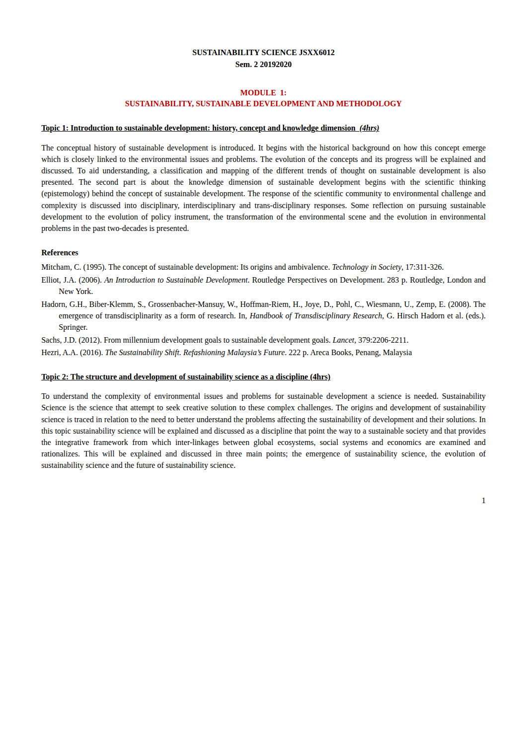SUSTAINABILITY SCIENCE JSXX6012 Sem. 2 20192020
MODULE 1:
SUSTAINABILITY, SUSTAINABLE DEVELOPMENT AND METHODOLOGY
Topic 1: Introduction to sustainable development: history, concept and knowledge dimension (4hrs)
The conceptual history of sustainable development is introduced. It begins with the historical background on how this concept emerge which is closely linked to the environmental issues and problems. The evolution of the concepts and its progress will be explained and discussed. To aid understanding, a classification and mapping of the different trends of thought on sustainable development is also presented. The second part is about the knowledge dimension of sustainable development begins with the scientific thinking (epistemology) behind the concept of sustainable development. The response of the scientific community to environmental challenge and complexity is discussed into disciplinary, interdisciplinary and trans-disciplinary responses. Some reflection on pursuing sustainable development to the evolution of policy instrument, the transformation of the environmental scene and the evolution in environmental problems in the past two-decades is presented.
References
Mitcham, C. (1995). The concept of sustainable development: Its origins and ambivalence. Technology in Society, 17:311-326.
Elliot, J.A. (2006). An Introduction to Sustainable Development. Routledge Perspectives on Development. 283 p. Routledge, London and New York.
Hadorn, G.H., Biber-Klemm, S., Grossenbacher-Mansuy, W., Hoffman-Riem, H., Joye, D., Pohl, C., Wiesmann, U., Zemp, E. (2008). The emergence of transdisciplinarity as a form of research. In, Handbook of Transdisciplinary Research, G. Hirsch Hadorn et al. (eds.). Springer.
Sachs, J.D. (2012). From millennium development goals to sustainable development goals. Lancet, 379:2206-2211.
Hezri, A.A. (2016). The Sustainability Shift. Refashioning Malaysia’s Future. 222 p. Areca Books, Penang, Malaysia
Topic 2: The structure and development of sustainability science as a discipline (4hrs)
To understand the complexity of environmental issues and problems for sustainable development a science is needed. Sustainability Science is the science that attempt to seek creative solution to these complex challenges. The origins and development of sustainability science is traced in relation to the need to better understand the problems affecting the sustainability of development and their solutions. In this topic sustainability science will be explained and discussed as a discipline that point the way to a sustainable society and that provides the integrative framework from which inter-linkages between global ecosystems, social systems and economics are examined and rationalizes. This will be explained and discussed in three main points; the emergence of sustainability science, the evolution of sustainability science and the future of sustainability science.
1